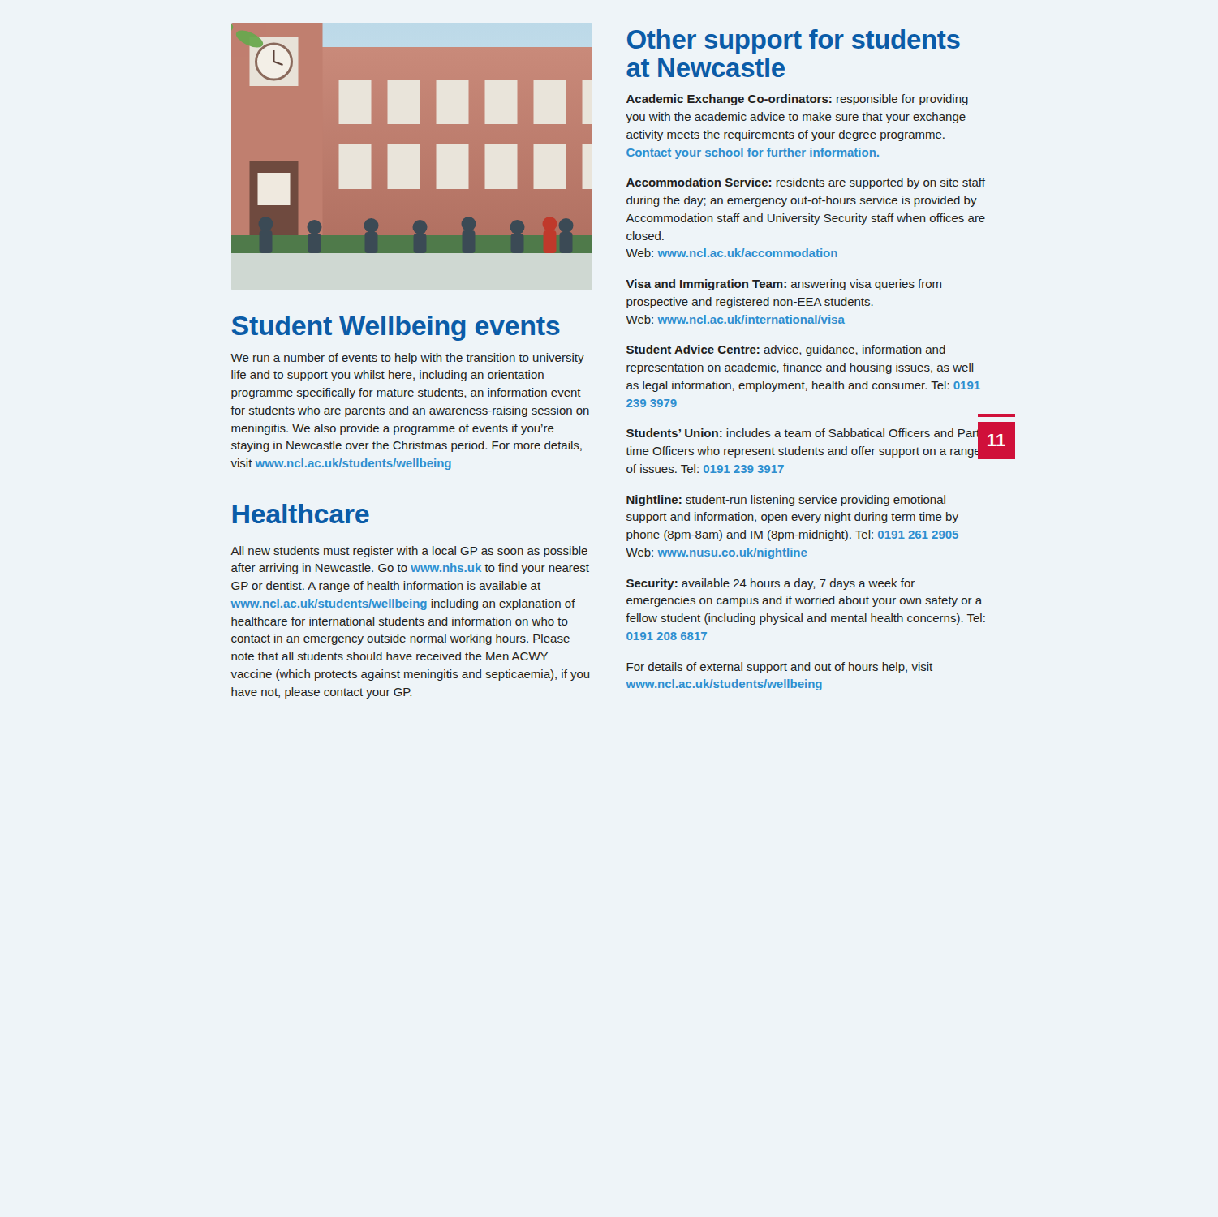11
Student Wellbeing events
We run a number of events to help with the transition to university life and to support you whilst here, including an orientation programme specifically for mature students, an information event for students who are parents and an awareness-raising session on meningitis. We also provide a programme of events if you’re staying in Newcastle over the Christmas period. For more details, visit www.ncl.ac.uk/students/wellbeing
Healthcare
All new students must register with a local GP as soon as possible after arriving in Newcastle. Go to www.nhs.uk to find your nearest GP or dentist. A range of health information is available at www.ncl.ac.uk/students/wellbeing including an explanation of healthcare for international students and information on who to contact in an emergency outside normal working hours. Please note that all students should have received the Men ACWY vaccine (which protects against meningitis and septicaemia), if you have not, please contact your GP.
Other support for students at Newcastle
Academic Exchange Co-ordinators: responsible for providing you with the academic advice to make sure that your exchange activity meets the requirements of your degree programme. Contact your school for further information.
Accommodation Service: residents are supported by on site staff during the day; an emergency out-of-hours service is provided by Accommodation staff and University Security staff when offices are closed.
Web: www.ncl.ac.uk/accommodation
Visa and Immigration Team: answering visa queries from prospective and registered non-EEA students.
Web: www.ncl.ac.uk/international/visa
Student Advice Centre: advice, guidance, information and representation on academic, finance and housing issues, as well as legal information, employment, health and consumer. Tel: 0191 239 3979
Students’ Union: includes a team of Sabbatical Officers and Part-time Officers who represent students and offer support on a range of issues. Tel: 0191 239 3917
Nightline: student-run listening service providing emotional support and information, open every night during term time by phone (8pm-8am) and IM (8pm-midnight). Tel: 0191 261 2905
Web: www.nusu.co.uk/nightline
Security: available 24 hours a day, 7 days a week for emergencies on campus and if worried about your own safety or a fellow student (including physical and mental health concerns). Tel: 0191 208 6817
For details of external support and out of hours help, visit www.ncl.ac.uk/students/wellbeing